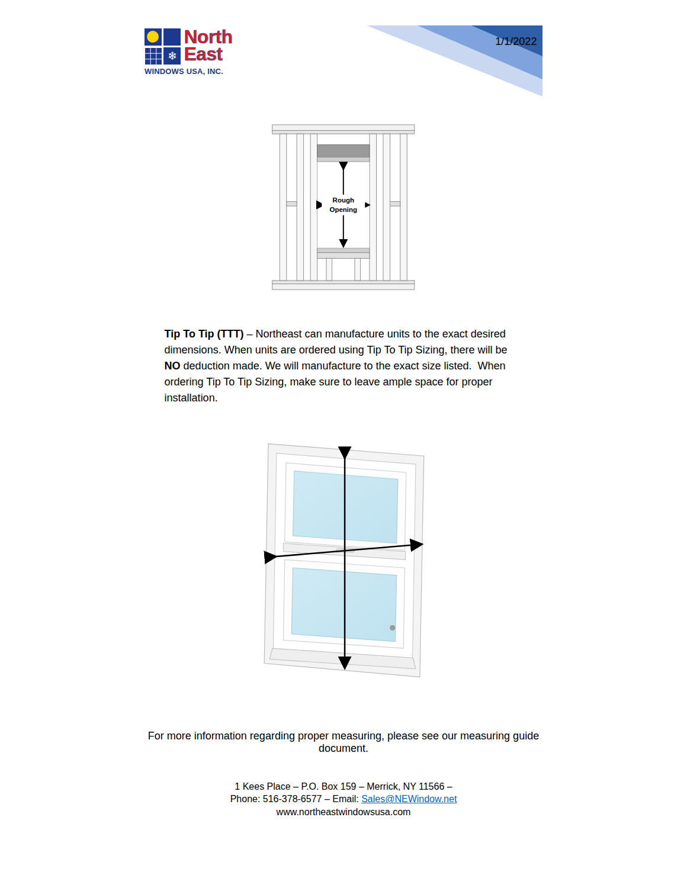North
East
WINDOWS USA, INC.
1/1/2022
Rough Opening
Tip To Tip (TTT) – Northeast can manufacture units to the exact desired dimensions. When units are ordered using Tip To Tip Sizing, there will be NO deduction made. We will manufacture to the exact size listed. When ordering Tip To Tip Sizing, make sure to leave ample space for proper installation.
For more information regarding proper measuring, please see our measuring guide document.
1 Kees Place – P.O. Box 159 – Merrick, NY 11566 –
Phone: 516-378-6577 – Email: Sales@NEWindow.net
www.northeastwindowsusa.com